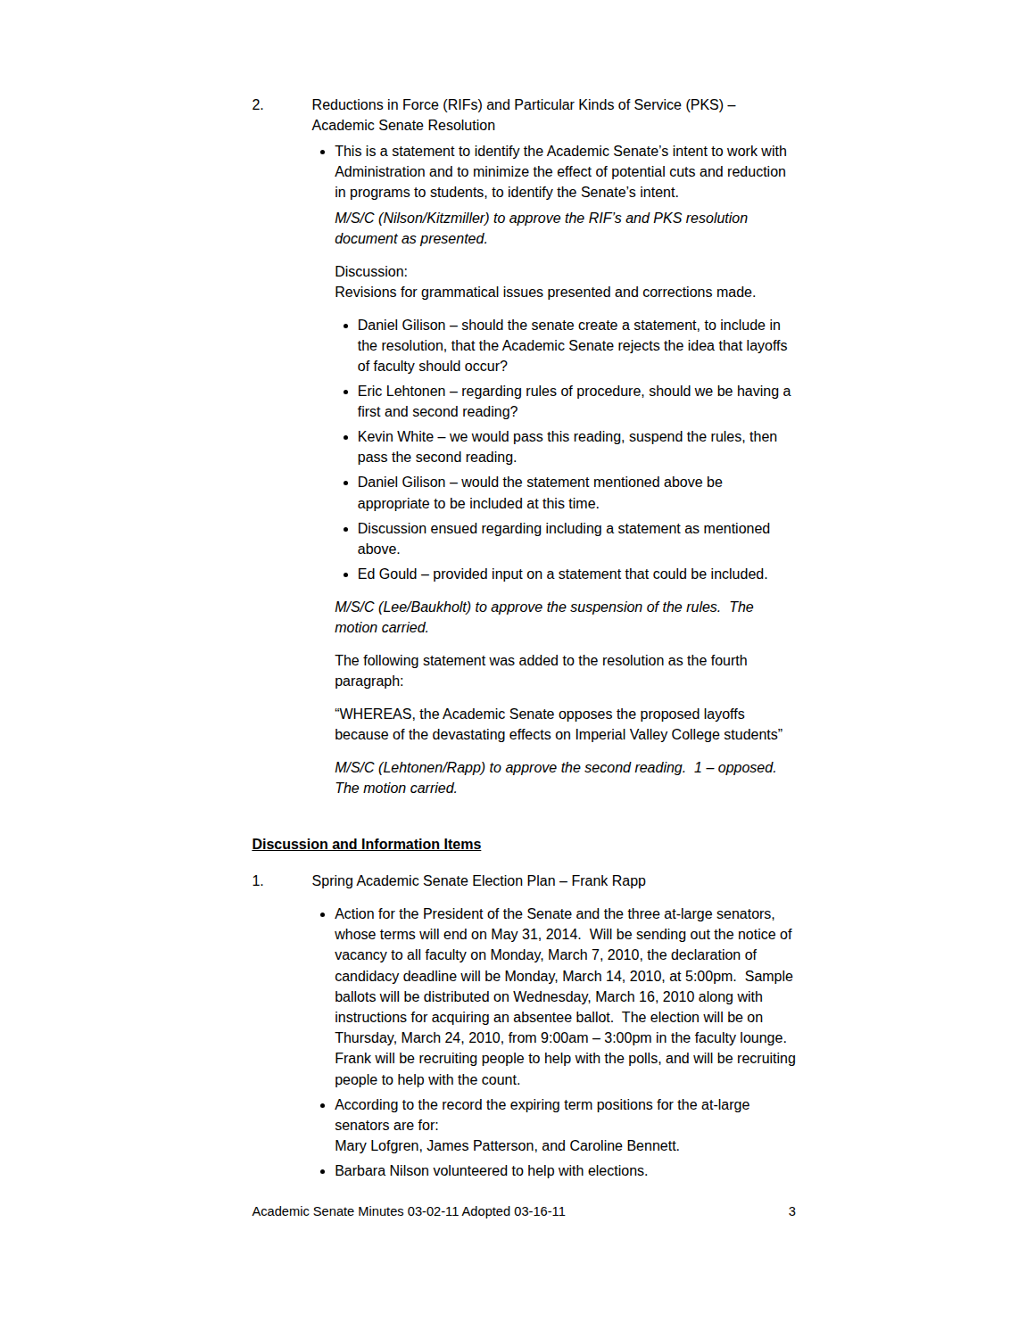2.
Reductions in Force (RIFs) and Particular Kinds of Service (PKS) – Academic Senate Resolution
This is a statement to identify the Academic Senate’s intent to work with Administration and to minimize the effect of potential cuts and reduction in programs to students, to identify the Senate’s intent.
M/S/C (Nilson/Kitzmiller) to approve the RIF’s and PKS resolution document as presented.
Discussion:
Revisions for grammatical issues presented and corrections made.
Daniel Gilison – should the senate create a statement, to include in the resolution, that the Academic Senate rejects the idea that layoffs of faculty should occur?
Eric Lehtonen – regarding rules of procedure, should we be having a first and second reading?
Kevin White – we would pass this reading, suspend the rules, then pass the second reading.
Daniel Gilison – would the statement mentioned above be appropriate to be included at this time.
Discussion ensued regarding including a statement as mentioned above.
Ed Gould – provided input on a statement that could be included.
M/S/C (Lee/Baukholt) to approve the suspension of the rules. The motion carried.
The following statement was added to the resolution as the fourth paragraph:
“WHEREAS, the Academic Senate opposes the proposed layoffs because of the devastating effects on Imperial Valley College students”
M/S/C (Lehtonen/Rapp) to approve the second reading. 1 – opposed. The motion carried.
Discussion and Information Items
1.
Spring Academic Senate Election Plan – Frank Rapp
Action for the President of the Senate and the three at-large senators, whose terms will end on May 31, 2014. Will be sending out the notice of vacancy to all faculty on Monday, March 7, 2010, the declaration of candidacy deadline will be Monday, March 14, 2010, at 5:00pm. Sample ballots will be distributed on Wednesday, March 16, 2010 along with instructions for acquiring an absentee ballot. The election will be on Thursday, March 24, 2010, from 9:00am – 3:00pm in the faculty lounge. Frank will be recruiting people to help with the polls, and will be recruiting people to help with the count.
According to the record the expiring term positions for the at-large senators are for:
Mary Lofgren, James Patterson, and Caroline Bennett.
Barbara Nilson volunteered to help with elections.
Academic Senate Minutes 03-02-11 Adopted 03-16-11 3